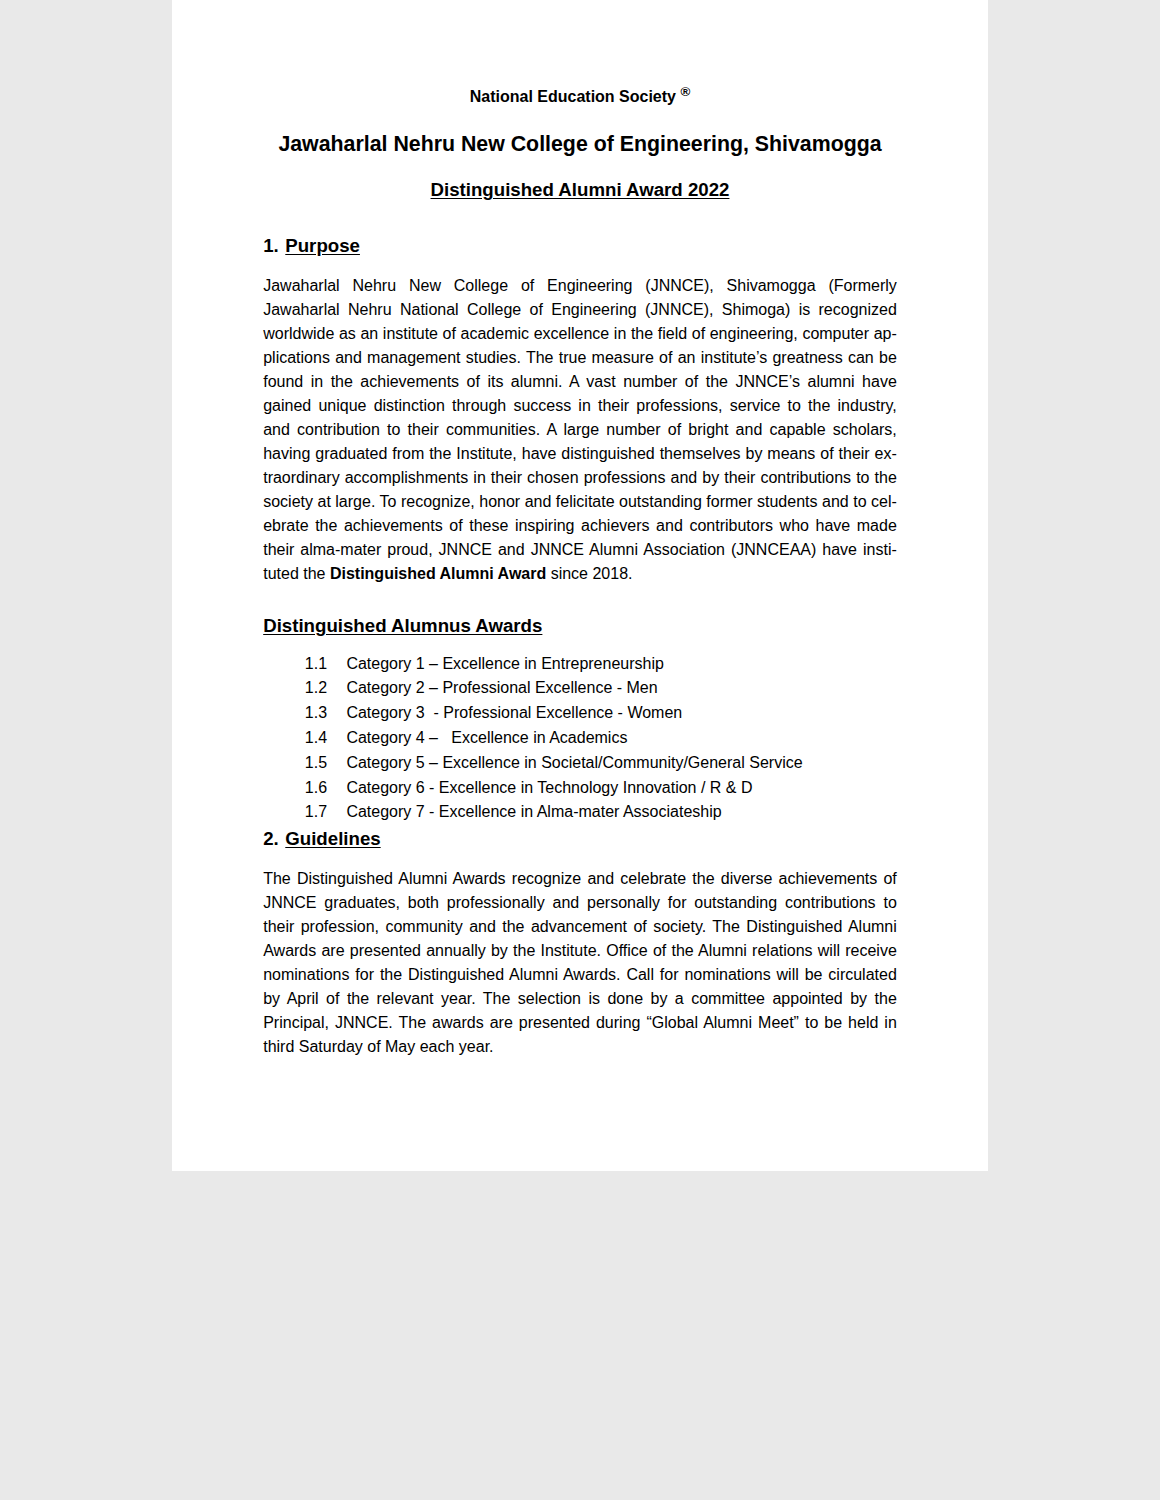National Education Society ®
Jawaharlal Nehru New College of Engineering, Shivamogga
Distinguished Alumni Award 2022
1. Purpose
Jawaharlal Nehru New College of Engineering (JNNCE), Shivamogga (Formerly Jawaharlal Nehru National College of Engineering (JNNCE), Shimoga) is recognized worldwide as an institute of academic excellence in the field of engineering, computer applications and management studies. The true measure of an institute’s greatness can be found in the achievements of its alumni. A vast number of the JNNCE’s alumni have gained unique distinction through success in their professions, service to the industry, and contribution to their communities. A large number of bright and capable scholars, having graduated from the Institute, have distinguished themselves by means of their extraordinary accomplishments in their chosen professions and by their contributions to the society at large. To recognize, honor and felicitate outstanding former students and to celebrate the achievements of these inspiring achievers and contributors who have made their alma-mater proud, JNNCE and JNNCE Alumni Association (JNNCEAA) have instituted the Distinguished Alumni Award since 2018.
Distinguished Alumnus Awards
1.1 Category 1 – Excellence in Entrepreneurship
1.2 Category 2 – Professional Excellence - Men
1.3 Category 3 - Professional Excellence - Women
1.4 Category 4 – Excellence in Academics
1.5 Category 5 – Excellence in Societal/Community/General Service
1.6 Category 6 - Excellence in Technology Innovation / R & D
1.7 Category 7 - Excellence in Alma-mater Associateship
2. Guidelines
The Distinguished Alumni Awards recognize and celebrate the diverse achievements of JNNCE graduates, both professionally and personally for outstanding contributions to their profession, community and the advancement of society. The Distinguished Alumni Awards are presented annually by the Institute. Office of the Alumni relations will receive nominations for the Distinguished Alumni Awards. Call for nominations will be circulated by April of the relevant year. The selection is done by a committee appointed by the Principal, JNNCE. The awards are presented during “Global Alumni Meet” to be held in third Saturday of May each year.